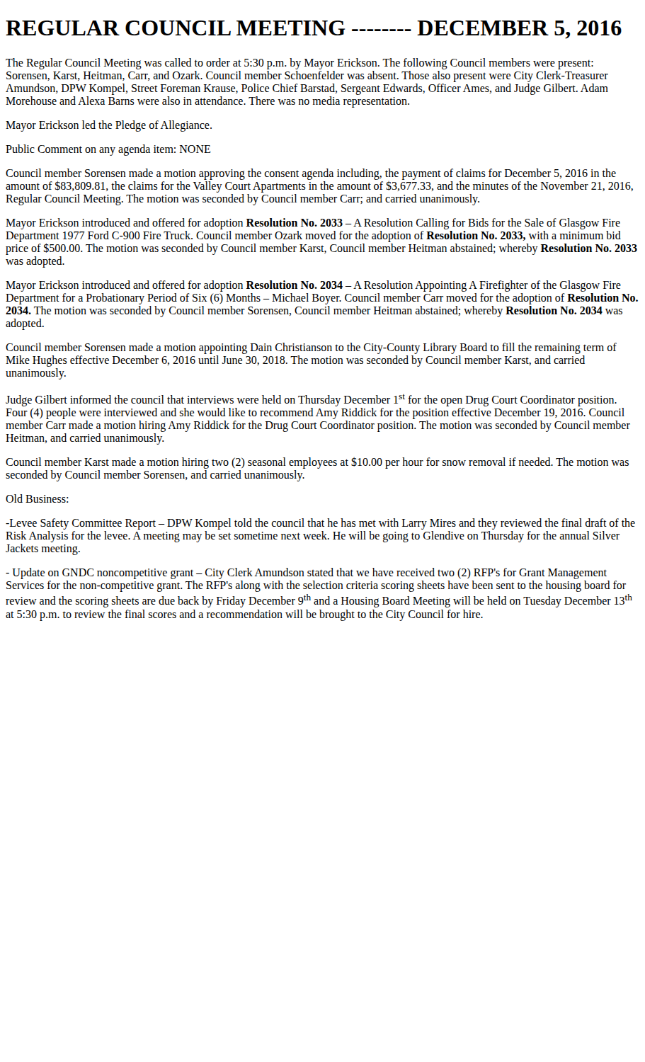REGULAR COUNCIL MEETING -------- DECEMBER 5, 2016
The Regular Council Meeting was called to order at 5:30 p.m. by Mayor Erickson. The following Council members were present: Sorensen, Karst, Heitman, Carr, and Ozark. Council member Schoenfelder was absent. Those also present were City Clerk-Treasurer Amundson, DPW Kompel, Street Foreman Krause, Police Chief Barstad, Sergeant Edwards, Officer Ames, and Judge Gilbert. Adam Morehouse and Alexa Barns were also in attendance. There was no media representation.
Mayor Erickson led the Pledge of Allegiance.
Public Comment on any agenda item: NONE
Council member Sorensen made a motion approving the consent agenda including, the payment of claims for December 5, 2016 in the amount of $83,809.81, the claims for the Valley Court Apartments in the amount of $3,677.33, and the minutes of the November 21, 2016, Regular Council Meeting. The motion was seconded by Council member Carr; and carried unanimously.
Mayor Erickson introduced and offered for adoption Resolution No. 2033 – A Resolution Calling for Bids for the Sale of Glasgow Fire Department 1977 Ford C-900 Fire Truck. Council member Ozark moved for the adoption of Resolution No. 2033, with a minimum bid price of $500.00. The motion was seconded by Council member Karst, Council member Heitman abstained; whereby Resolution No. 2033 was adopted.
Mayor Erickson introduced and offered for adoption Resolution No. 2034 – A Resolution Appointing A Firefighter of the Glasgow Fire Department for a Probationary Period of Six (6) Months – Michael Boyer. Council member Carr moved for the adoption of Resolution No. 2034. The motion was seconded by Council member Sorensen, Council member Heitman abstained; whereby Resolution No. 2034 was adopted.
Council member Sorensen made a motion appointing Dain Christianson to the City-County Library Board to fill the remaining term of Mike Hughes effective December 6, 2016 until June 30, 2018. The motion was seconded by Council member Karst, and carried unanimously.
Judge Gilbert informed the council that interviews were held on Thursday December 1st for the open Drug Court Coordinator position. Four (4) people were interviewed and she would like to recommend Amy Riddick for the position effective December 19, 2016. Council member Carr made a motion hiring Amy Riddick for the Drug Court Coordinator position. The motion was seconded by Council member Heitman, and carried unanimously.
Council member Karst made a motion hiring two (2) seasonal employees at $10.00 per hour for snow removal if needed. The motion was seconded by Council member Sorensen, and carried unanimously.
Old Business:
-Levee Safety Committee Report – DPW Kompel told the council that he has met with Larry Mires and they reviewed the final draft of the Risk Analysis for the levee. A meeting may be set sometime next week. He will be going to Glendive on Thursday for the annual Silver Jackets meeting.
- Update on GNDC noncompetitive grant – City Clerk Amundson stated that we have received two (2) RFP's for Grant Management Services for the non-competitive grant. The RFP's along with the selection criteria scoring sheets have been sent to the housing board for review and the scoring sheets are due back by Friday December 9th and a Housing Board Meeting will be held on Tuesday December 13th at 5:30 p.m. to review the final scores and a recommendation will be brought to the City Council for hire.